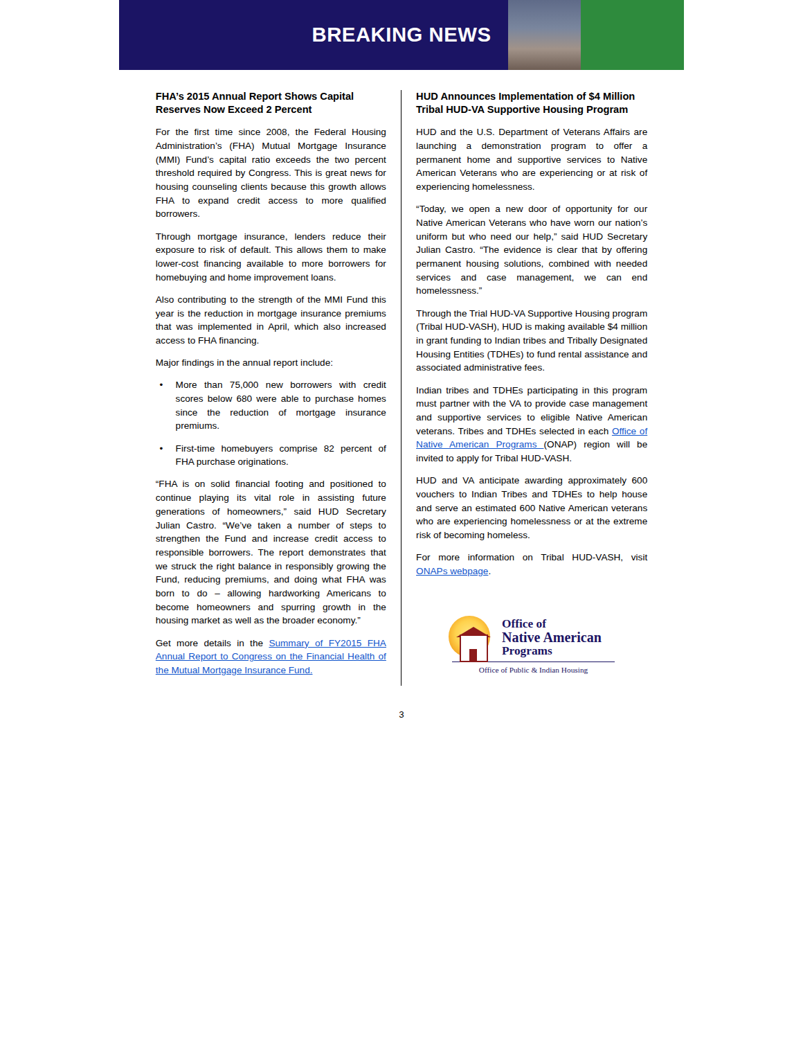BREAKING NEWS
FHA’s 2015 Annual Report Shows Capital Reserves Now Exceed 2 Percent
For the first time since 2008, the Federal Housing Administration’s (FHA) Mutual Mortgage Insurance (MMI) Fund’s capital ratio exceeds the two percent threshold required by Congress. This is great news for housing counseling clients because this growth allows FHA to expand credit access to more qualified borrowers.
Through mortgage insurance, lenders reduce their exposure to risk of default. This allows them to make lower-cost financing available to more borrowers for homebuying and home improvement loans.
Also contributing to the strength of the MMI Fund this year is the reduction in mortgage insurance premiums that was implemented in April, which also increased access to FHA financing.
Major findings in the annual report include:
More than 75,000 new borrowers with credit scores below 680 were able to purchase homes since the reduction of mortgage insurance premiums.
First-time homebuyers comprise 82 percent of FHA purchase originations.
“FHA is on solid financial footing and positioned to continue playing its vital role in assisting future generations of homeowners,” said HUD Secretary Julian Castro. “We’ve taken a number of steps to strengthen the Fund and increase credit access to responsible borrowers. The report demonstrates that we struck the right balance in responsibly growing the Fund, reducing premiums, and doing what FHA was born to do – allowing hardworking Americans to become homeowners and spurring growth in the housing market as well as the broader economy.”
Get more details in the Summary of FY2015 FHA Annual Report to Congress on the Financial Health of the Mutual Mortgage Insurance Fund.
HUD Announces Implementation of $4 Million Tribal HUD-VA Supportive Housing Program
HUD and the U.S. Department of Veterans Affairs are launching a demonstration program to offer a permanent home and supportive services to Native American Veterans who are experiencing or at risk of experiencing homelessness.
“Today, we open a new door of opportunity for our Native American Veterans who have worn our nation’s uniform but who need our help,” said HUD Secretary Julian Castro. “The evidence is clear that by offering permanent housing solutions, combined with needed services and case management, we can end homelessness.”
Through the Trial HUD-VA Supportive Housing program (Tribal HUD-VASH), HUD is making available $4 million in grant funding to Indian tribes and Tribally Designated Housing Entities (TDHEs) to fund rental assistance and associated administrative fees.
Indian tribes and TDHEs participating in this program must partner with the VA to provide case management and supportive services to eligible Native American veterans. Tribes and TDHEs selected in each Office of Native American Programs (ONAP) region will be invited to apply for Tribal HUD-VASH.
HUD and VA anticipate awarding approximately 600 vouchers to Indian Tribes and TDHEs to help house and serve an estimated 600 Native American veterans who are experiencing homelessness or at the extreme risk of becoming homeless.
For more information on Tribal HUD-VASH, visit ONAPs webpage.
Office of
Native American
Programs
Office of Public & Indian Housing
3